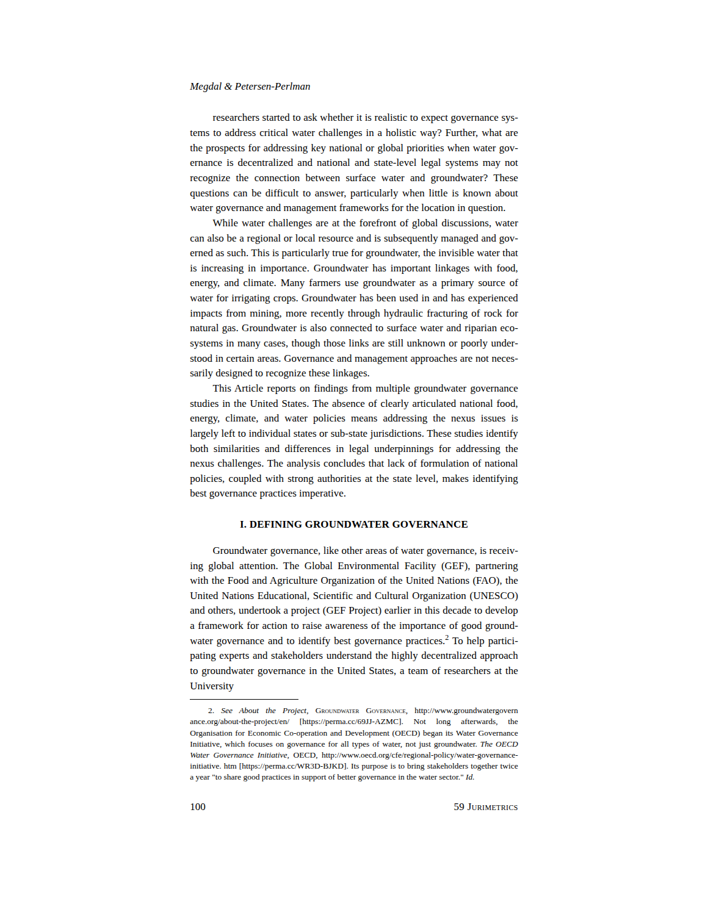Megdal & Petersen-Perlman
researchers started to ask whether it is realistic to expect governance systems to address critical water challenges in a holistic way? Further, what are the prospects for addressing key national or global priorities when water governance is decentralized and national and state-level legal systems may not recognize the connection between surface water and groundwater? These questions can be difficult to answer, particularly when little is known about water governance and management frameworks for the location in question.
While water challenges are at the forefront of global discussions, water can also be a regional or local resource and is subsequently managed and governed as such. This is particularly true for groundwater, the invisible water that is increasing in importance. Groundwater has important linkages with food, energy, and climate. Many farmers use groundwater as a primary source of water for irrigating crops. Groundwater has been used in and has experienced impacts from mining, more recently through hydraulic fracturing of rock for natural gas. Groundwater is also connected to surface water and riparian ecosystems in many cases, though those links are still unknown or poorly understood in certain areas. Governance and management approaches are not necessarily designed to recognize these linkages.
This Article reports on findings from multiple groundwater governance studies in the United States. The absence of clearly articulated national food, energy, climate, and water policies means addressing the nexus issues is largely left to individual states or sub-state jurisdictions. These studies identify both similarities and differences in legal underpinnings for addressing the nexus challenges. The analysis concludes that lack of formulation of national policies, coupled with strong authorities at the state level, makes identifying best governance practices imperative.
I. Defining Groundwater Governance
Groundwater governance, like other areas of water governance, is receiving global attention. The Global Environmental Facility (GEF), partnering with the Food and Agriculture Organization of the United Nations (FAO), the United Nations Educational, Scientific and Cultural Organization (UNESCO) and others, undertook a project (GEF Project) earlier in this decade to develop a framework for action to raise awareness of the importance of good groundwater governance and to identify best governance practices.2 To help participating experts and stakeholders understand the highly decentralized approach to groundwater governance in the United States, a team of researchers at the University
2. See About the Project, Groundwater Governance, http://www.groundwatergovern ance.org/about-the-project/en/ [https://perma.cc/69JJ-AZMC]. Not long afterwards, the Organisation for Economic Co-operation and Development (OECD) began its Water Governance Initiative, which focuses on governance for all types of water, not just groundwater. The OECD Water Governance Initiative, OECD, http://www.oecd.org/cfe/regional-policy/water-governance-initiative. htm [https://perma.cc/WR3D-BJKD]. Its purpose is to bring stakeholders together twice a year "to share good practices in support of better governance in the water sector." Id.
100 59 Jurimetrics